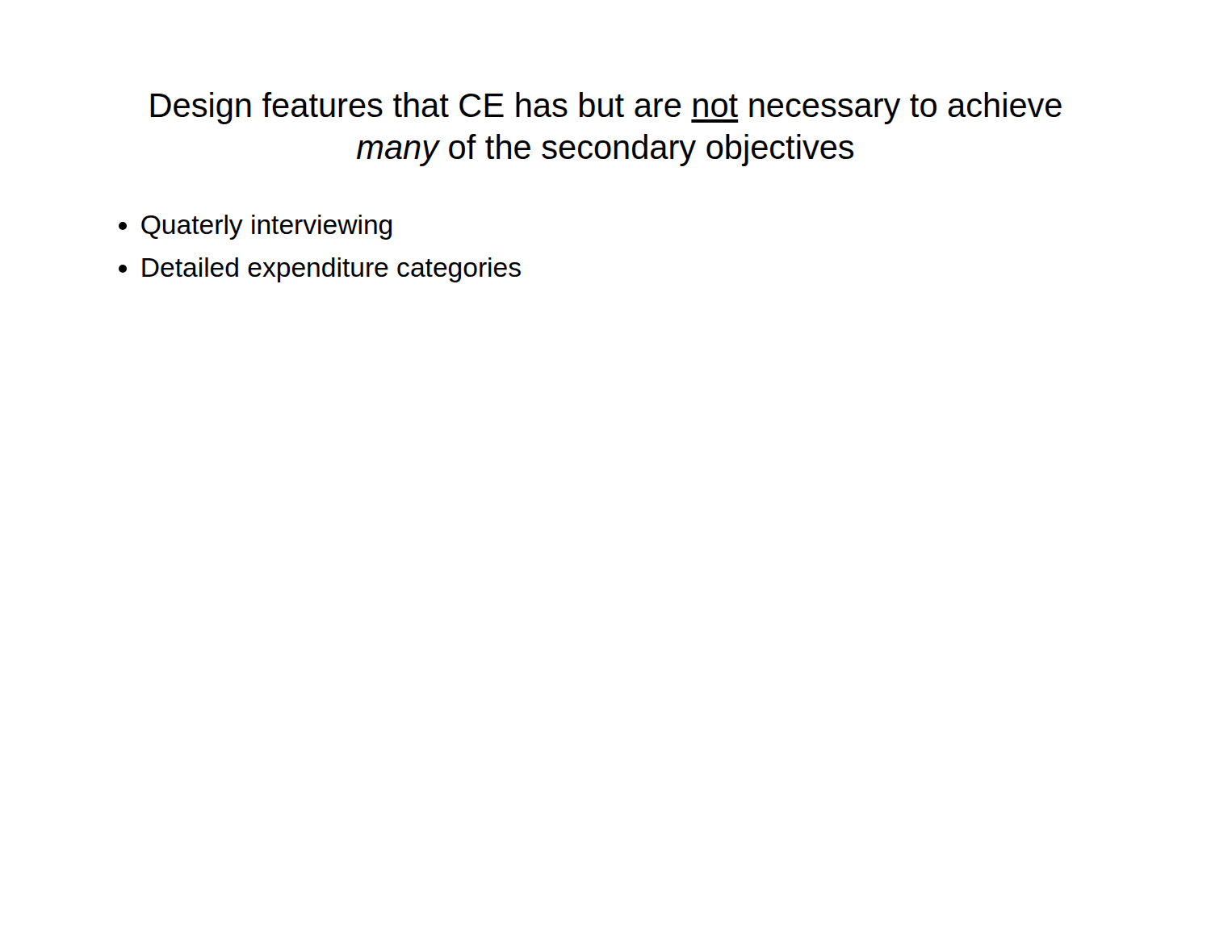Design features that CE has but are not necessary to achieve many of the secondary objectives
Quaterly interviewing
Detailed expenditure categories